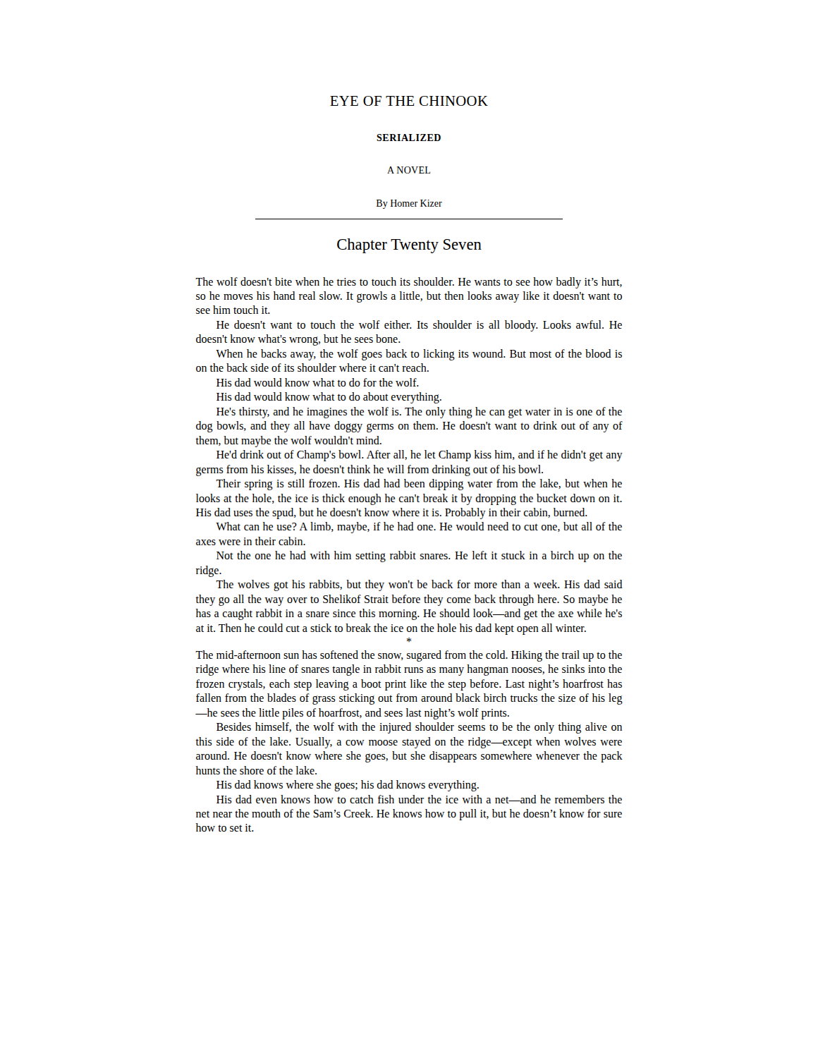EYE OF THE CHINOOK
SERIALIZED
A NOVEL
By Homer Kizer
Chapter Twenty Seven
The wolf doesn't bite when he tries to touch its shoulder. He wants to see how badly it’s hurt, so he moves his hand real slow. It growls a little, but then looks away like it doesn't want to see him touch it.
He doesn't want to touch the wolf either. Its shoulder is all bloody. Looks awful. He doesn't know what's wrong, but he sees bone.
When he backs away, the wolf goes back to licking its wound. But most of the blood is on the back side of its shoulder where it can't reach.
His dad would know what to do for the wolf.
His dad would know what to do about everything.
He's thirsty, and he imagines the wolf is. The only thing he can get water in is one of the dog bowls, and they all have doggy germs on them. He doesn't want to drink out of any of them, but maybe the wolf wouldn't mind.
He'd drink out of Champ's bowl. After all, he let Champ kiss him, and if he didn't get any germs from his kisses, he doesn't think he will from drinking out of his bowl.
Their spring is still frozen. His dad had been dipping water from the lake, but when he looks at the hole, the ice is thick enough he can't break it by dropping the bucket down on it. His dad uses the spud, but he doesn't know where it is. Probably in their cabin, burned.
What can he use? A limb, maybe, if he had one. He would need to cut one, but all of the axes were in their cabin.
Not the one he had with him setting rabbit snares. He left it stuck in a birch up on the ridge.
The wolves got his rabbits, but they won't be back for more than a week. His dad said they go all the way over to Shelikof Strait before they come back through here. So maybe he has a caught rabbit in a snare since this morning. He should look—and get the axe while he's at it. Then he could cut a stick to break the ice on the hole his dad kept open all winter.
*
The mid-afternoon sun has softened the snow, sugared from the cold. Hiking the trail up to the ridge where his line of snares tangle in rabbit runs as many hangman nooses, he sinks into the frozen crystals, each step leaving a boot print like the step before. Last night’s hoarfrost has fallen from the blades of grass sticking out from around black birch trucks the size of his leg—he sees the little piles of hoarfrost, and sees last night’s wolf prints.
Besides himself, the wolf with the injured shoulder seems to be the only thing alive on this side of the lake. Usually, a cow moose stayed on the ridge—except when wolves were around. He doesn't know where she goes, but she disappears somewhere whenever the pack hunts the shore of the lake.
His dad knows where she goes; his dad knows everything.
His dad even knows how to catch fish under the ice with a net—and he remembers the net near the mouth of the Sam’s Creek. He knows how to pull it, but he doesn’t know for sure how to set it.